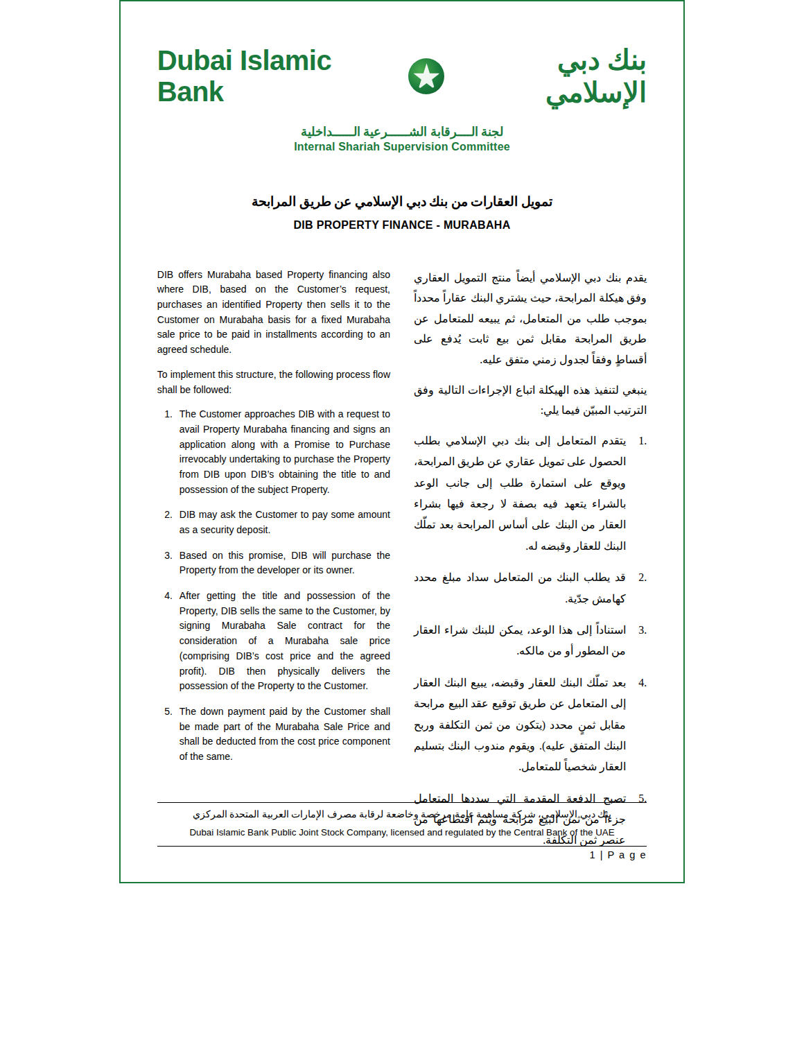Dubai Islamic Bank بنك دبي الإسلامي
لجنة الــــرقابة الشــــــرعية الــــــداخلية
Internal Shariah Supervision Committee
تمويل العقارات من بنك دبي الإسلامي عن طريق المرابحة
DIB PROPERTY FINANCE - MURABAHA
DIB offers Murabaha based Property financing also where DIB, based on the Customer’s request, purchases an identified Property then sells it to the Customer on Murabaha basis for a fixed Murabaha sale price to be paid in installments according to an agreed schedule.
To implement this structure, the following process flow shall be followed:
The Customer approaches DIB with a request to avail Property Murabaha financing and signs an application along with a Promise to Purchase irrevocably undertaking to purchase the Property from DIB upon DIB’s obtaining the title to and possession of the subject Property.
DIB may ask the Customer to pay some amount as a security deposit.
Based on this promise, DIB will purchase the Property from the developer or its owner.
After getting the title and possession of the Property, DIB sells the same to the Customer, by signing Murabaha Sale contract for the consideration of a Murabaha sale price (comprising DIB’s cost price and the agreed profit). DIB then physically delivers the possession of the Property to the Customer.
The down payment paid by the Customer shall be made part of the Murabaha Sale Price and shall be deducted from the cost price component of the same.
يقدم بنك دبي الإسلامي أيضاً منتج التمويل العقاري وفق هيكلة المرابحة، حيث يشتري البنك عقاراً محدداً بموجب طلب من المتعامل، ثم يبيعه للمتعامل عن طريق المرابحة مقابل ثمن بيع ثابت يُدفع على أقساطٍ وفقاً لجدول زمني متفق عليه.
ينبغي لتنفيذ هذه الهيكلة اتباع الإجراءات التالية وفق الترتيب المبيّن فيما يلي:
.1يتقدم المتعامل إلى بنك دبي الإسلامي بطلب الحصول على تمويل عقاري عن طريق المرابحة، ويوقع على استمارة طلب إلى جانب الوعد بالشراء يتعهد فيه بصفة لا رجعة فيها بشراء العقار من البنك على أساس المرابحة بعد تملّك البنك للعقار وقبضه له.
.2قد يطلب البنك من المتعامل سداد مبلغ محدد كهامش جدّية.
.3استناداً إلى هذا الوعد، يمكن للبنك شراء العقار من المطور أو من مالكه.
.4بعد تملّك البنك للعقار وقبضه، يبيع البنك العقار إلى المتعامل عن طريق توقيع عقد البيع مرابحة مقابل ثمنٍ محدد (يتكون من ثمن التكلفة وربح البنك المتفق عليه). ويقوم مندوب البنك بتسليم العقار شخصياً للمتعامل.
.5تصبح الدفعة المقدمة التي سددها المتعامل جزءاً من ثمن البيع مرابحة ويتم اقتطاعها من عنصر ثمن التكلفة.
بنك دبي الإسلامي، شركة مساهمة عامة مرخصة وخاضعة لرقابة مصرف الإمارات العربية المتحدة المركزي
Dubai Islamic Bank Public Joint Stock Company, licensed and regulated by the Central Bank of the UAE
1 | P a g e